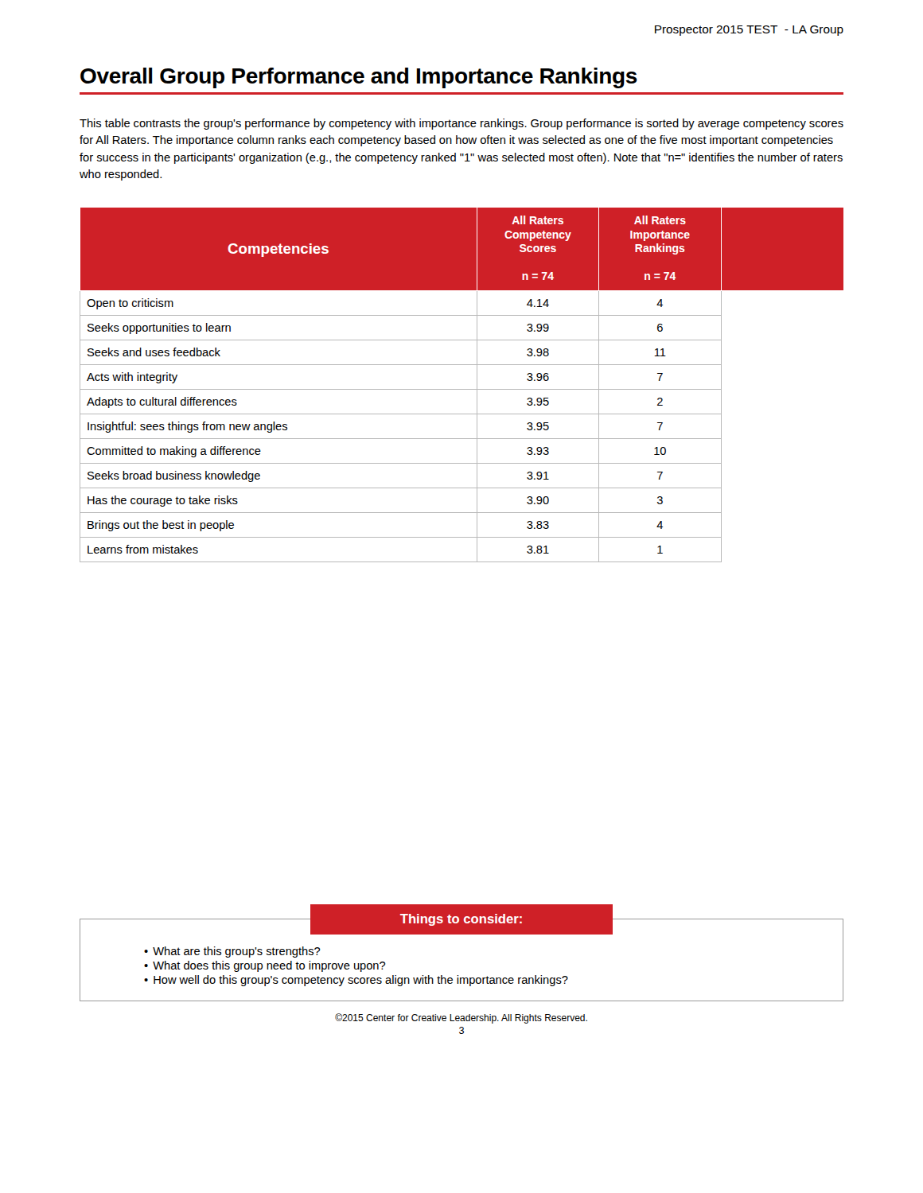Prospector 2015 TEST - LA Group
Overall Group Performance and Importance Rankings
This table contrasts the group's performance by competency with importance rankings. Group performance is sorted by average competency scores for All Raters. The importance column ranks each competency based on how often it was selected as one of the five most important competencies for success in the participants' organization (e.g., the competency ranked "1" was selected most often). Note that "n=" identifies the number of raters who responded.
| Competencies | All Raters Competency Scores n = 74 | All Raters Importance Rankings n = 74 | |
| --- | --- | --- | --- |
| Open to criticism | 4.14 | 4 | |
| Seeks opportunities to learn | 3.99 | 6 | |
| Seeks and uses feedback | 3.98 | 11 | |
| Acts with integrity | 3.96 | 7 | |
| Adapts to cultural differences | 3.95 | 2 | |
| Insightful: sees things from new angles | 3.95 | 7 | |
| Committed to making a difference | 3.93 | 10 | |
| Seeks broad business knowledge | 3.91 | 7 | |
| Has the courage to take risks | 3.90 | 3 | |
| Brings out the best in people | 3.83 | 4 | |
| Learns from mistakes | 3.81 | 1 | |
Things to consider:
What are this group's strengths?
What does this group need to improve upon?
How well do this group's competency scores align with the importance rankings?
©2015 Center for Creative Leadership. All Rights Reserved.
3